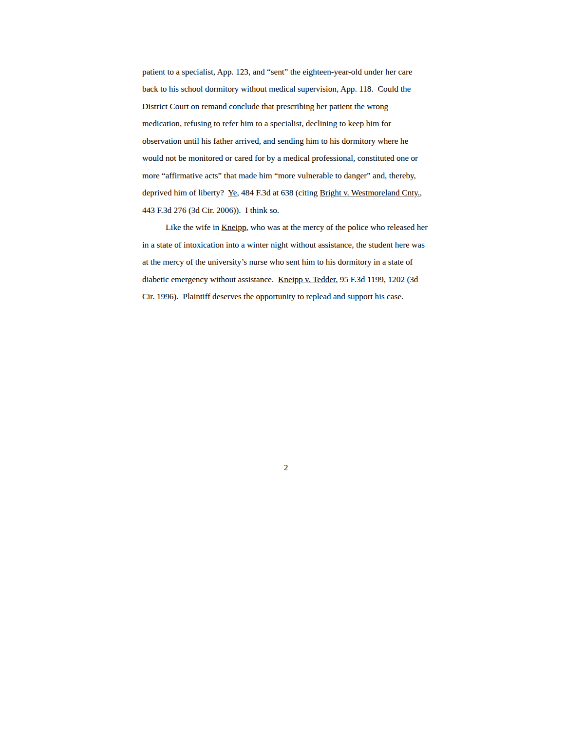patient to a specialist, App. 123, and “sent” the eighteen-year-old under her care back to his school dormitory without medical supervision, App. 118. Could the District Court on remand conclude that prescribing her patient the wrong medication, refusing to refer him to a specialist, declining to keep him for observation until his father arrived, and sending him to his dormitory where he would not be monitored or cared for by a medical professional, constituted one or more “affirmative acts” that made him “more vulnerable to danger” and, thereby, deprived him of liberty? Ye, 484 F.3d at 638 (citing Bright v. Westmoreland Cnty., 443 F.3d 276 (3d Cir. 2006)). I think so.
Like the wife in Kneipp, who was at the mercy of the police who released her in a state of intoxication into a winter night without assistance, the student here was at the mercy of the university’s nurse who sent him to his dormitory in a state of diabetic emergency without assistance. Kneipp v. Tedder, 95 F.3d 1199, 1202 (3d Cir. 1996). Plaintiff deserves the opportunity to replead and support his case.
2